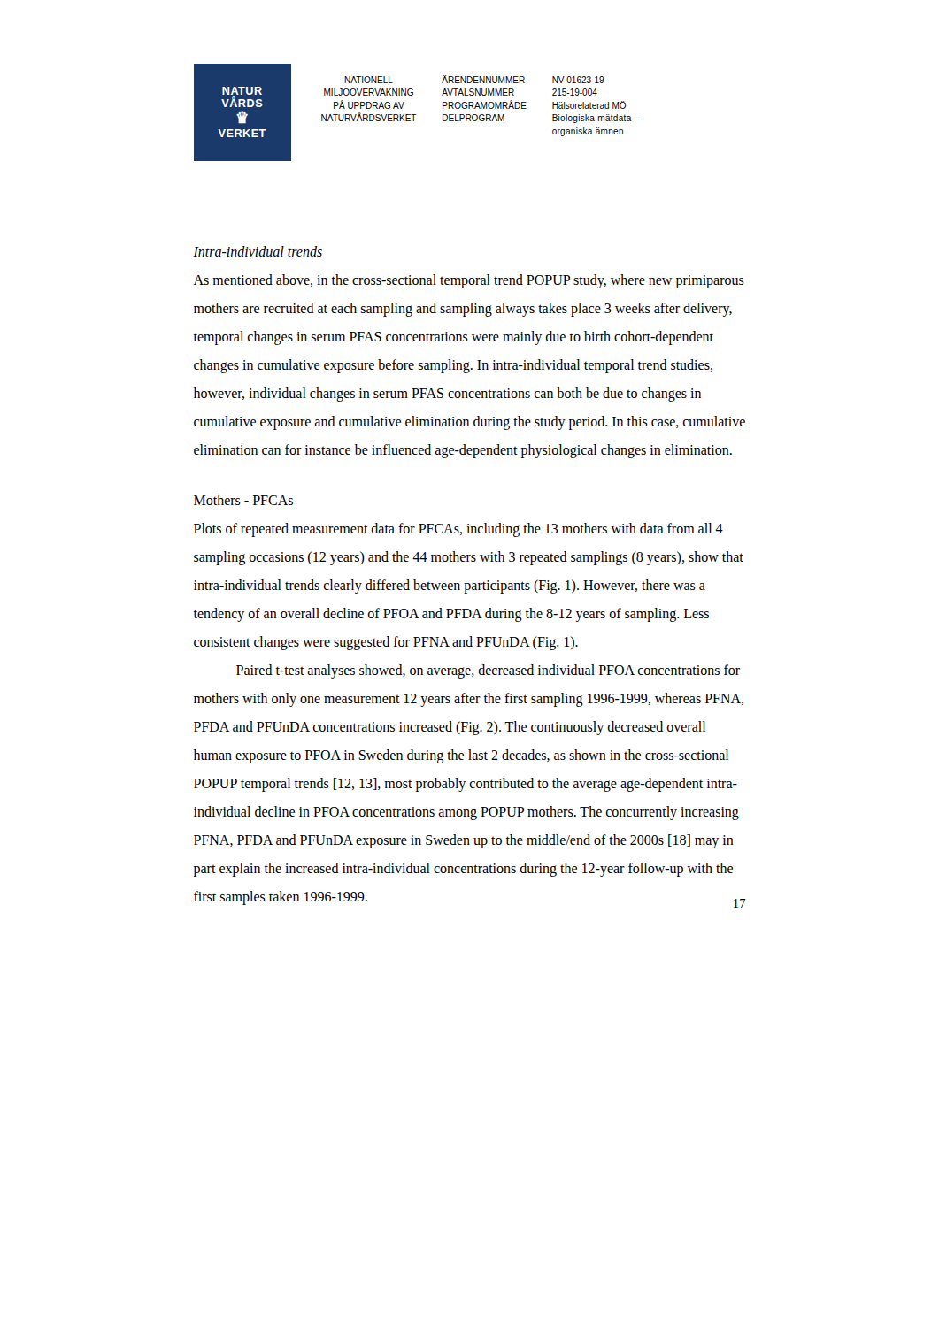NATUR
VÅRDS
♛
VERKET
NATIONELL
MILJÖÖVERVAKNING
PÅ UPPDRAG AV
NATURVÅRDSVERKET
ÄRENDENNUMMER
AVTALSNUMMER
PROGRAMOMRÅDE
DELPROGRAM
NV-01623-19
215-19-004
Hälsorelaterad MÖ
Biologiska mätdata –
organiska ämnen
Intra-individual trends
As mentioned above, in the cross-sectional temporal trend POPUP study, where new primiparous mothers are recruited at each sampling and sampling always takes place 3 weeks after delivery, temporal changes in serum PFAS concentrations were mainly due to birth cohort-dependent changes in cumulative exposure before sampling. In intra-individual temporal trend studies, however, individual changes in serum PFAS concentrations can both be due to changes in cumulative exposure and cumulative elimination during the study period. In this case, cumulative elimination can for instance be influenced age-dependent physiological changes in elimination.
Mothers - PFCAs
Plots of repeated measurement data for PFCAs, including the 13 mothers with data from all 4 sampling occasions (12 years) and the 44 mothers with 3 repeated samplings (8 years), show that intra-individual trends clearly differed between participants (Fig. 1). However, there was a tendency of an overall decline of PFOA and PFDA during the 8-12 years of sampling. Less consistent changes were suggested for PFNA and PFUnDA (Fig. 1).
Paired t-test analyses showed, on average, decreased individual PFOA concentrations for mothers with only one measurement 12 years after the first sampling 1996-1999, whereas PFNA, PFDA and PFUnDA concentrations increased (Fig. 2). The continuously decreased overall human exposure to PFOA in Sweden during the last 2 decades, as shown in the cross-sectional POPUP temporal trends [12, 13], most probably contributed to the average age-dependent intra-individual decline in PFOA concentrations among POPUP mothers. The concurrently increasing PFNA, PFDA and PFUnDA exposure in Sweden up to the middle/end of the 2000s [18] may in part explain the increased intra-individual concentrations during the 12-year follow-up with the first samples taken 1996-1999.
17